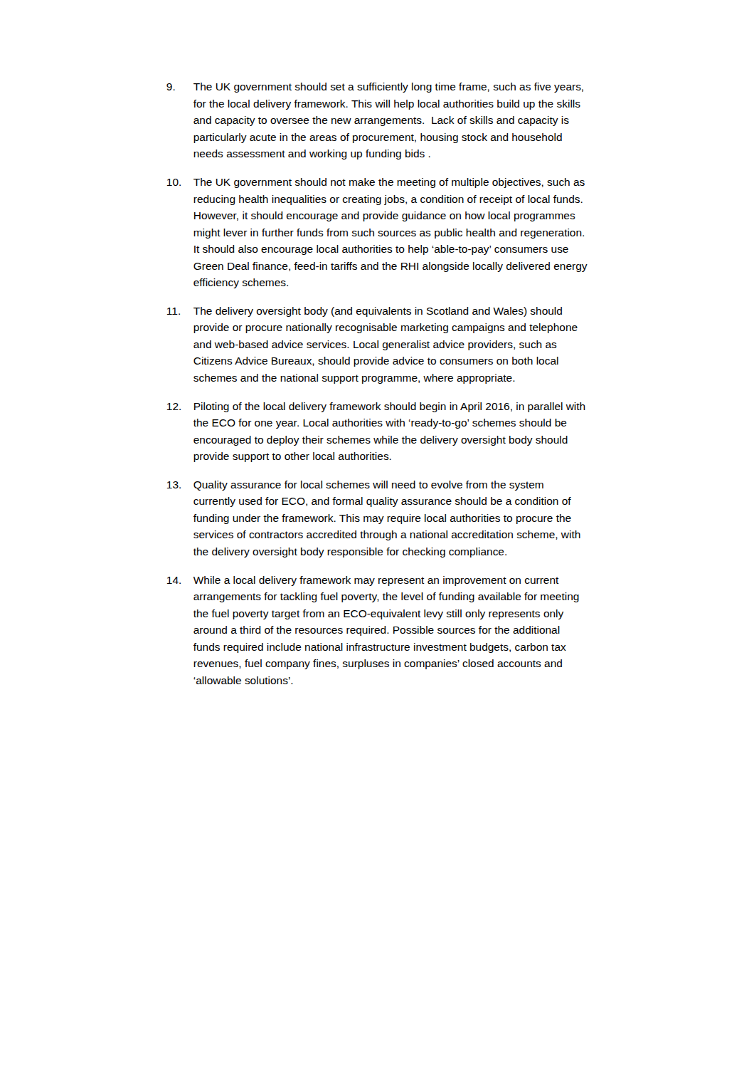9. The UK government should set a sufficiently long time frame, such as five years, for the local delivery framework. This will help local authorities build up the skills and capacity to oversee the new arrangements. Lack of skills and capacity is particularly acute in the areas of procurement, housing stock and household needs assessment and working up funding bids .
10. The UK government should not make the meeting of multiple objectives, such as reducing health inequalities or creating jobs, a condition of receipt of local funds. However, it should encourage and provide guidance on how local programmes might lever in further funds from such sources as public health and regeneration. It should also encourage local authorities to help ‘able-to-pay’ consumers use Green Deal finance, feed-in tariffs and the RHI alongside locally delivered energy efficiency schemes.
11. The delivery oversight body (and equivalents in Scotland and Wales) should provide or procure nationally recognisable marketing campaigns and telephone and web-based advice services. Local generalist advice providers, such as Citizens Advice Bureaux, should provide advice to consumers on both local schemes and the national support programme, where appropriate.
12. Piloting of the local delivery framework should begin in April 2016, in parallel with the ECO for one year. Local authorities with ‘ready-to-go’ schemes should be encouraged to deploy their schemes while the delivery oversight body should provide support to other local authorities.
13. Quality assurance for local schemes will need to evolve from the system currently used for ECO, and formal quality assurance should be a condition of funding under the framework. This may require local authorities to procure the services of contractors accredited through a national accreditation scheme, with the delivery oversight body responsible for checking compliance.
14. While a local delivery framework may represent an improvement on current arrangements for tackling fuel poverty, the level of funding available for meeting the fuel poverty target from an ECO-equivalent levy still only represents only around a third of the resources required. Possible sources for the additional funds required include national infrastructure investment budgets, carbon tax revenues, fuel company fines, surpluses in companies’ closed accounts and ‘allowable solutions’.